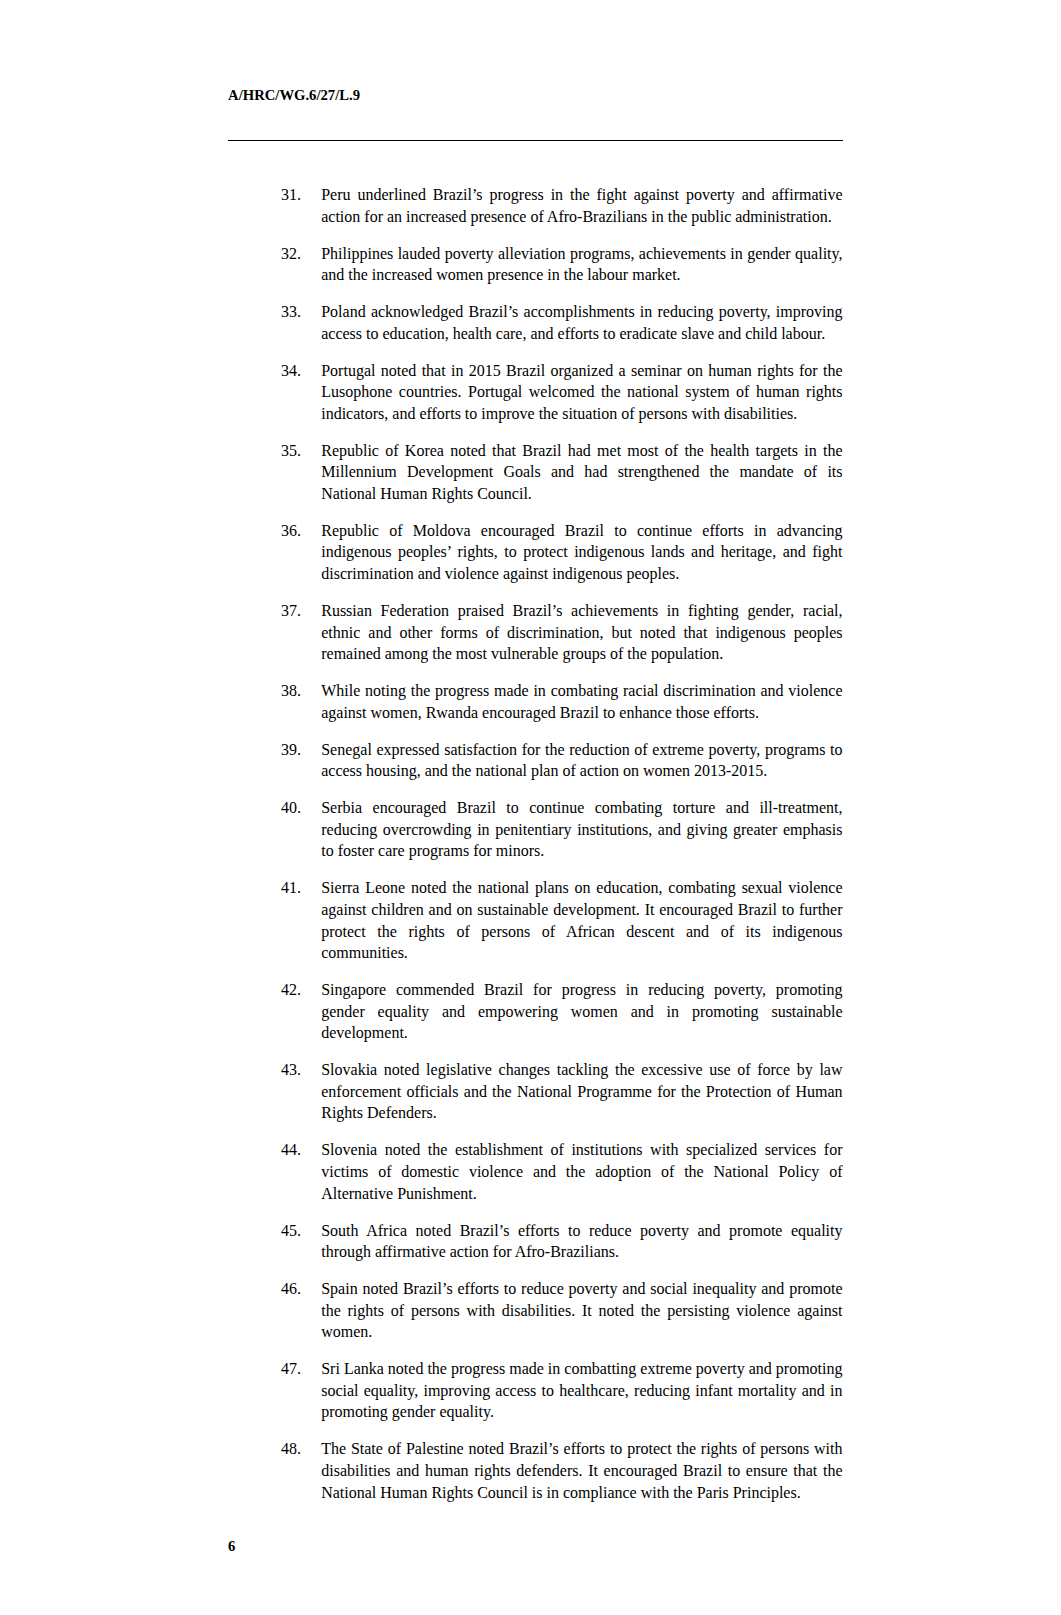A/HRC/WG.6/27/L.9
31. Peru underlined Brazil’s progress in the fight against poverty and affirmative action for an increased presence of Afro-Brazilians in the public administration.
32. Philippines lauded poverty alleviation programs, achievements in gender quality, and the increased women presence in the labour market.
33. Poland acknowledged Brazil’s accomplishments in reducing poverty, improving access to education, health care, and efforts to eradicate slave and child labour.
34. Portugal noted that in 2015 Brazil organized a seminar on human rights for the Lusophone countries. Portugal welcomed the national system of human rights indicators, and efforts to improve the situation of persons with disabilities.
35. Republic of Korea noted that Brazil had met most of the health targets in the Millennium Development Goals and had strengthened the mandate of its National Human Rights Council.
36. Republic of Moldova encouraged Brazil to continue efforts in advancing indigenous peoples’ rights, to protect indigenous lands and heritage, and fight discrimination and violence against indigenous peoples.
37. Russian Federation praised Brazil’s achievements in fighting gender, racial, ethnic and other forms of discrimination, but noted that indigenous peoples remained among the most vulnerable groups of the population.
38. While noting the progress made in combating racial discrimination and violence against women, Rwanda encouraged Brazil to enhance those efforts.
39. Senegal expressed satisfaction for the reduction of extreme poverty, programs to access housing, and the national plan of action on women 2013-2015.
40. Serbia encouraged Brazil to continue combating torture and ill-treatment, reducing overcrowding in penitentiary institutions, and giving greater emphasis to foster care programs for minors.
41. Sierra Leone noted the national plans on education, combating sexual violence against children and on sustainable development. It encouraged Brazil to further protect the rights of persons of African descent and of its indigenous communities.
42. Singapore commended Brazil for progress in reducing poverty, promoting gender equality and empowering women and in promoting sustainable development.
43. Slovakia noted legislative changes tackling the excessive use of force by law enforcement officials and the National Programme for the Protection of Human Rights Defenders.
44. Slovenia noted the establishment of institutions with specialized services for victims of domestic violence and the adoption of the National Policy of Alternative Punishment.
45. South Africa noted Brazil’s efforts to reduce poverty and promote equality through affirmative action for Afro-Brazilians.
46. Spain noted Brazil’s efforts to reduce poverty and social inequality and promote the rights of persons with disabilities. It noted the persisting violence against women.
47. Sri Lanka noted the progress made in combatting extreme poverty and promoting social equality, improving access to healthcare, reducing infant mortality and in promoting gender equality.
48. The State of Palestine noted Brazil’s efforts to protect the rights of persons with disabilities and human rights defenders. It encouraged Brazil to ensure that the National Human Rights Council is in compliance with the Paris Principles.
6